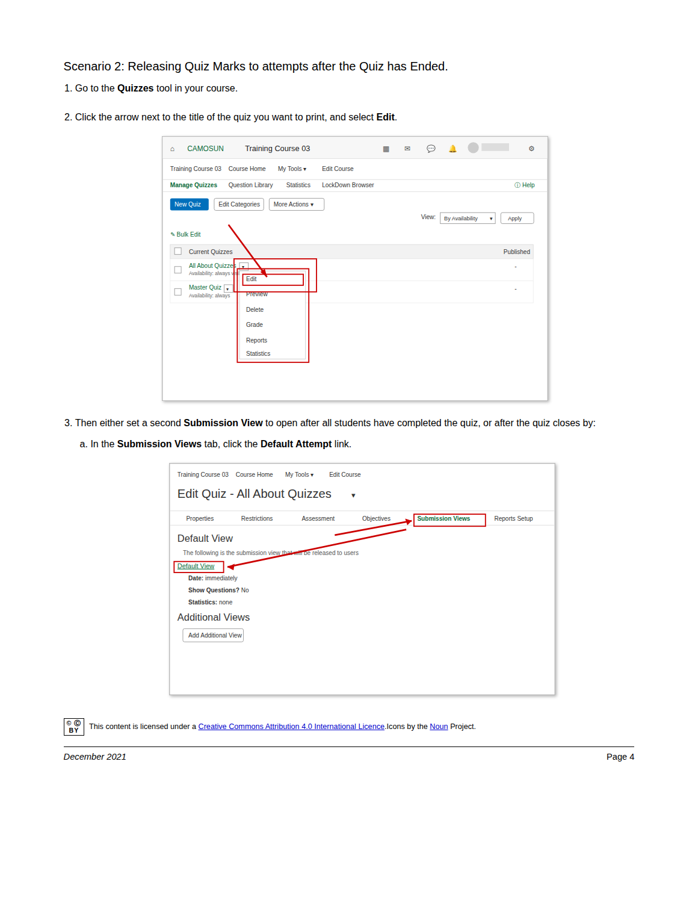Scenario 2: Releasing Quiz Marks to attempts after the Quiz has Ended.
Go to the Quizzes tool in your course.
Click the arrow next to the title of the quiz you want to print, and select Edit.
⌂ CAMOSUN Training Course 03 ▦ ✉ 💬 🔔 ⚙ Training Course 03 Course Home My Tools ▾ Edit Course Manage Quizzes Question Library Statistics LockDown Browser ⓘ Help New Quiz Edit Categories More Actions ▾ View: By Availability ▾ Apply ✎ Bulk Edit Current Quizzes Published All About Quizzes ▾ Availability: always visible - Master Quiz ▾ Availability: always - Edit Preview Delete Grade Reports Statistics
Then either set a second Submission View to open after all students have completed the quiz, or after the quiz closes by:
In the Submission Views tab, click the Default Attempt link.
Training Course 03 Course Home My Tools ▾ Edit Course Edit Quiz - All About Quizzes ▾ Properties Restrictions Assessment Objectives Submission Views Reports Setup Default View The following is the submission view that will be released to users Default View Date: immediately Show Questions? No Statistics: none Additional Views Add Additional View
© ⒸBY This content is licensed under a Creative Commons Attribution 4.0 International Licence.Icons by the Noun Project.
December 2021 Page 4